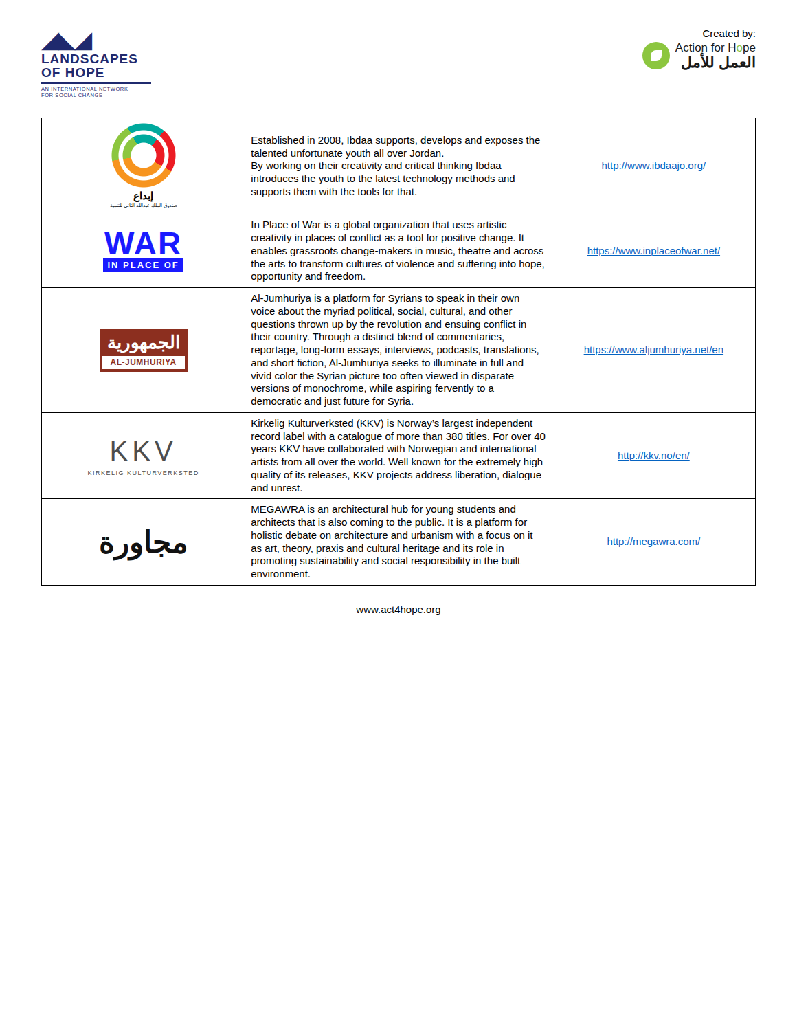◢◣◢
LANDSCAPES
OF HOPE
AN INTERNATIONAL NETWORK
FOR SOCIAL CHANGE
Created by:
Action for Hope
العمل للأمل
| إبداع صندوق الملك عبدالله الثاني للتنمية | Established in 2008, Ibdaa supports, develops and exposes the talented unfortunate youth all over Jordan. By working on their creativity and critical thinking Ibdaa introduces the youth to the latest technology methods and supports them with the tools for that. | http://www.ibdaajo.org/ |
| WAR IN PLACE OF | In Place of War is a global organization that uses artistic creativity in places of conflict as a tool for positive change. It enables grassroots change-makers in music, theatre and across the arts to transform cultures of violence and suffering into hope, opportunity and freedom. | https://www.inplaceofwar.net/ |
| الجمهورية AL-JUMHURIYA | Al-Jumhuriya is a platform for Syrians to speak in their own voice about the myriad political, social, cultural, and other questions thrown up by the revolution and ensuing conflict in their country. Through a distinct blend of commentaries, reportage, long-form essays, interviews, podcasts, translations, and short fiction, Al-Jumhuriya seeks to illuminate in full and vivid color the Syrian picture too often viewed in disparate versions of monochrome, while aspiring fervently to a democratic and just future for Syria. | https://www.aljumhuriya.net/en |
| KKV KIRKELIG KULTURVERKSTED | Kirkelig Kulturverksted (KKV) is Norway’s largest independent record label with a catalogue of more than 380 titles. For over 40 years KKV have collaborated with Norwegian and international artists from all over the world. Well known for the extremely high quality of its releases, KKV projects address liberation, dialogue and unrest. | http://kkv.no/en/ |
| مجاورة | MEGAWRA is an architectural hub for young students and architects that is also coming to the public. It is a platform for holistic debate on architecture and urbanism with a focus on it as art, theory, praxis and cultural heritage and its role in promoting sustainability and social responsibility in the built environment. | http://megawra.com/ |
www.act4hope.org